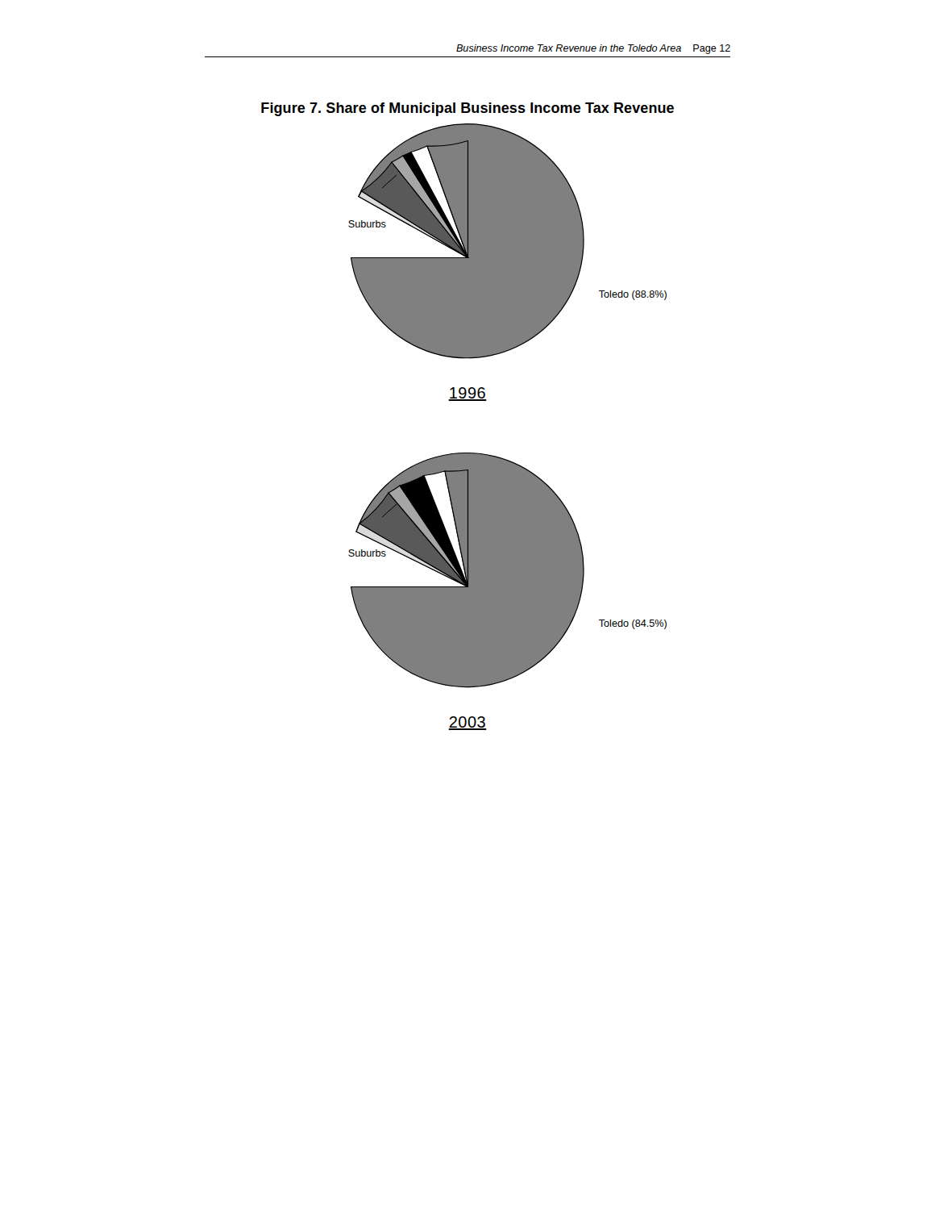Business Income Tax Revenue in the Toledo Area Page 12
Figure 7. Share of Municipal Business Income Tax Revenue
Suburbs
Toledo (88.8%)
1996
Suburbs
Toledo (84.5%)
2003